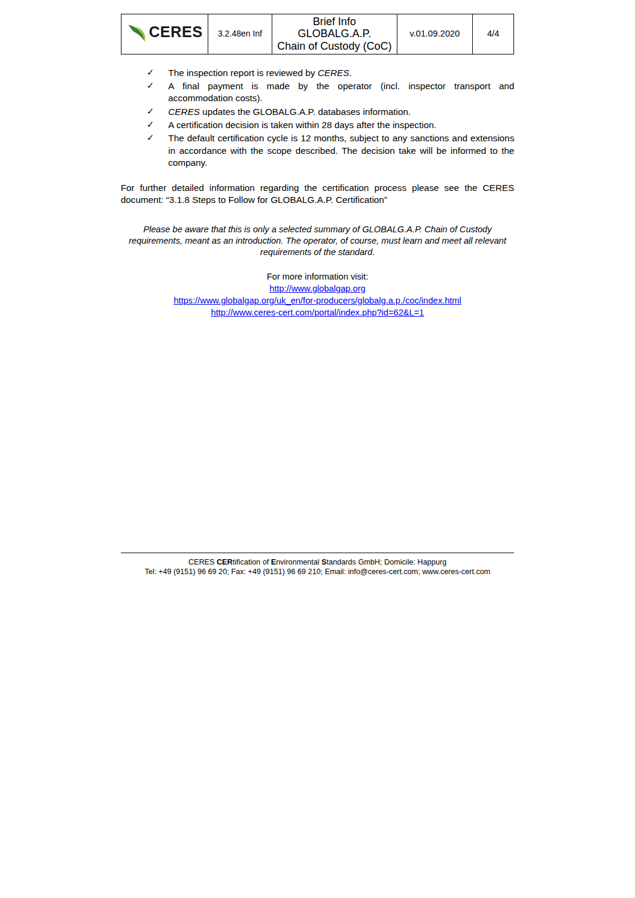| CERES | 3.2.48en Inf | Brief Info GLOBALG.A.P. Chain of Custody (CoC) | v.01.09.2020 | 4/4 |
The inspection report is reviewed by CERES.
A final payment is made by the operator (incl. inspector transport and accommodation costs).
CERES updates the GLOBALG.A.P. databases information.
A certification decision is taken within 28 days after the inspection.
The default certification cycle is 12 months, subject to any sanctions and extensions in accordance with the scope described. The decision take will be informed to the company.
For further detailed information regarding the certification process please see the CERES document: “3.1.8 Steps to Follow for GLOBALG.A.P. Certification”
Please be aware that this is only a selected summary of GLOBALG.A.P. Chain of Custody requirements, meant as an introduction. The operator, of course, must learn and meet all relevant requirements of the standard.
For more information visit:
http://www.globalgap.org
https://www.globalgap.org/uk_en/for-producers/globalg.a.p./coc/index.html
http://www.ceres-cert.com/portal/index.php?id=62&L=1
CERES CERtification of Environmental Standards GmbH; Domicile: Happurg
Tel: +49 (9151) 96 69 20; Fax: +49 (9151) 96 69 210; Email: info@ceres-cert.com; www.ceres-cert.com